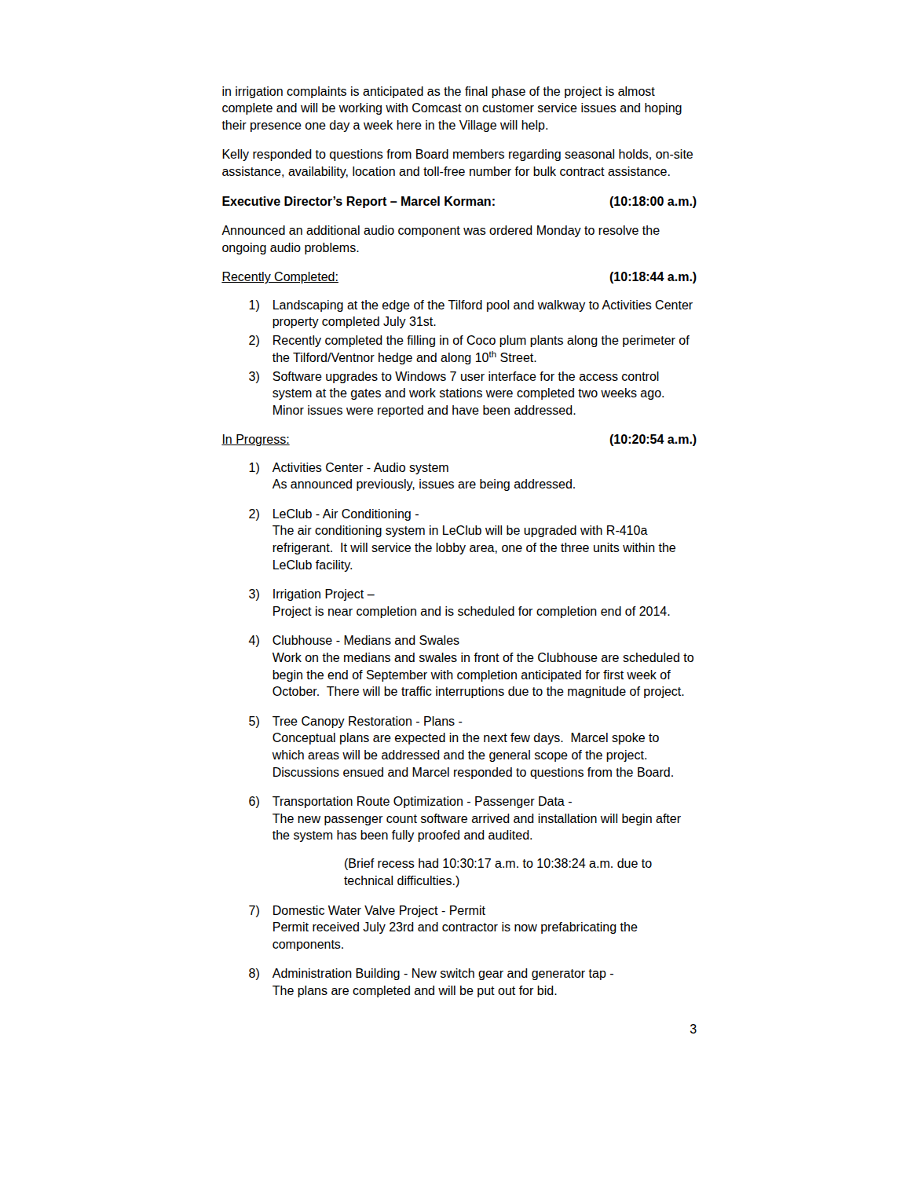in irrigation complaints is anticipated as the final phase of the project is almost complete and will be working with Comcast on customer service issues and hoping their presence one day a week here in the Village will help.
Kelly responded to questions from Board members regarding seasonal holds, on-site assistance, availability, location and toll-free number for bulk contract assistance.
Executive Director’s Report – Marcel Korman: (10:18:00 a.m.)
Announced an additional audio component was ordered Monday to resolve the ongoing audio problems.
Recently Completed: (10:18:44 a.m.)
Landscaping at the edge of the Tilford pool and walkway to Activities Center property completed July 31st.
Recently completed the filling in of Coco plum plants along the perimeter of the Tilford/Ventnor hedge and along 10th Street.
Software upgrades to Windows 7 user interface for the access control system at the gates and work stations were completed two weeks ago. Minor issues were reported and have been addressed.
In Progress: (10:20:54 a.m.)
Activities Center - Audio system
As announced previously, issues are being addressed.
LeClub - Air Conditioning -
The air conditioning system in LeClub will be upgraded with R-410a refrigerant. It will service the lobby area, one of the three units within the LeClub facility.
Irrigation Project –
Project is near completion and is scheduled for completion end of 2014.
Clubhouse - Medians and Swales
Work on the medians and swales in front of the Clubhouse are scheduled to begin the end of September with completion anticipated for first week of October. There will be traffic interruptions due to the magnitude of project.
Tree Canopy Restoration - Plans -
Conceptual plans are expected in the next few days. Marcel spoke to which areas will be addressed and the general scope of the project. Discussions ensued and Marcel responded to questions from the Board.
Transportation Route Optimization - Passenger Data -
The new passenger count software arrived and installation will begin after the system has been fully proofed and audited.
(Brief recess had 10:30:17 a.m. to 10:38:24 a.m. due to technical difficulties.)
Domestic Water Valve Project - Permit
Permit received July 23rd and contractor is now prefabricating the components.
Administration Building - New switch gear and generator tap -
The plans are completed and will be put out for bid.
3